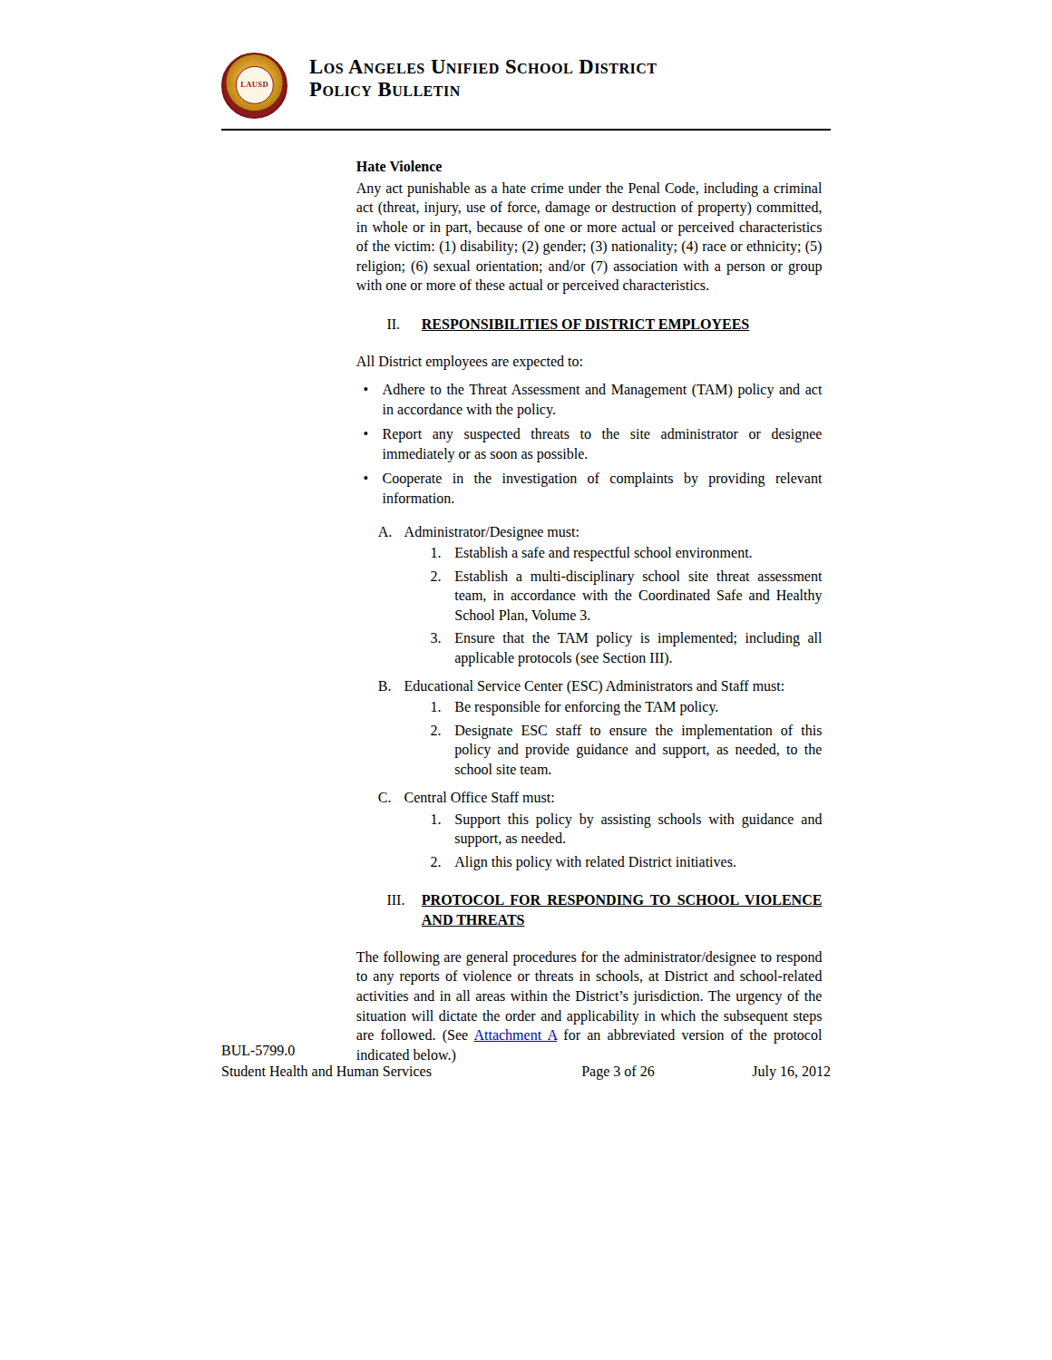Los Angeles Unified School District
Policy Bulletin
Hate Violence
Any act punishable as a hate crime under the Penal Code, including a criminal act (threat, injury, use of force, damage or destruction of property) committed, in whole or in part, because of one or more actual or perceived characteristics of the victim: (1) disability; (2) gender; (3) nationality; (4) race or ethnicity; (5) religion; (6) sexual orientation; and/or (7) association with a person or group with one or more of these actual or perceived characteristics.
II.
Responsibilities of District Employees
All District employees are expected to:
Adhere to the Threat Assessment and Management (TAM) policy and act in accordance with the policy.
Report any suspected threats to the site administrator or designee immediately or as soon as possible.
Cooperate in the investigation of complaints by providing relevant information.
Administrator/Designee must:
Establish a safe and respectful school environment.
Establish a multi-disciplinary school site threat assessment team, in accordance with the Coordinated Safe and Healthy School Plan, Volume 3.
Ensure that the TAM policy is implemented; including all applicable protocols (see Section III).
Educational Service Center (ESC) Administrators and Staff must:
Be responsible for enforcing the TAM policy.
Designate ESC staff to ensure the implementation of this policy and provide guidance and support, as needed, to the school site team.
Central Office Staff must:
Support this policy by assisting schools with guidance and support, as needed.
Align this policy with related District initiatives.
III.
Protocol for Responding to School Violence and Threats
The following are general procedures for the administrator/designee to respond to any reports of violence or threats in schools, at District and school-related activities and in all areas within the District’s jurisdiction. The urgency of the situation will dictate the order and applicability in which the subsequent steps are followed. (See Attachment A for an abbreviated version of the protocol indicated below.)
BUL-5799.0
Student Health and Human Services
Page 3 of 26
July 16, 2012